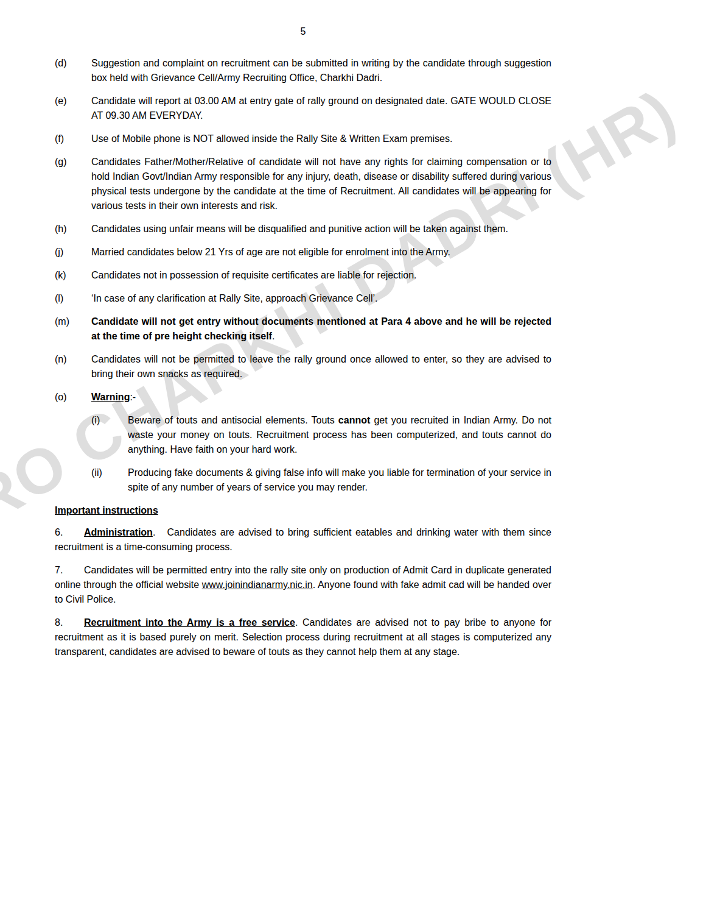ARO CHARKHI DADRI (HR)
5
(d) Suggestion and complaint on recruitment can be submitted in writing by the candidate through suggestion box held with Grievance Cell/Army Recruiting Office, Charkhi Dadri.
(e) Candidate will report at 03.00 AM at entry gate of rally ground on designated date. GATE WOULD CLOSE AT 09.30 AM EVERYDAY.
(f) Use of Mobile phone is NOT allowed inside the Rally Site & Written Exam premises.
(g) Candidates Father/Mother/Relative of candidate will not have any rights for claiming compensation or to hold Indian Govt/Indian Army responsible for any injury, death, disease or disability suffered during various physical tests undergone by the candidate at the time of Recruitment. All candidates will be appearing for various tests in their own interests and risk.
(h) Candidates using unfair means will be disqualified and punitive action will be taken against them.
(j) Married candidates below 21 Yrs of age are not eligible for enrolment into the Army.
(k) Candidates not in possession of requisite certificates are liable for rejection.
(l)‘In case of any clarification at Rally Site, approach Grievance Cell’.
(m) Candidate will not get entry without documents mentioned at Para 4 above and he will be rejected at the time of pre height checking itself.
(n) Candidates will not be permitted to leave the rally ground once allowed to enter, so they are advised to bring their own snacks as required.
(o) Warning:-
(i) Beware of touts and antisocial elements. Touts cannot get you recruited in Indian Army. Do not waste your money on touts. Recruitment process has been computerized, and touts cannot do anything. Have faith on your hard work.
(ii) Producing fake documents & giving false info will make you liable for termination of your service in spite of any number of years of service you may render.
Important instructions
6. Administration. Candidates are advised to bring sufficient eatables and drinking water with them since recruitment is a time-consuming process.
7. Candidates will be permitted entry into the rally site only on production of Admit Card in duplicate generated online through the official website www.joinindianarmy.nic.in. Anyone found with fake admit cad will be handed over to Civil Police.
8. Recruitment into the Army is a free service. Candidates are advised not to pay bribe to anyone for recruitment as it is based purely on merit. Selection process during recruitment at all stages is computerized any transparent, candidates are advised to beware of touts as they cannot help them at any stage.